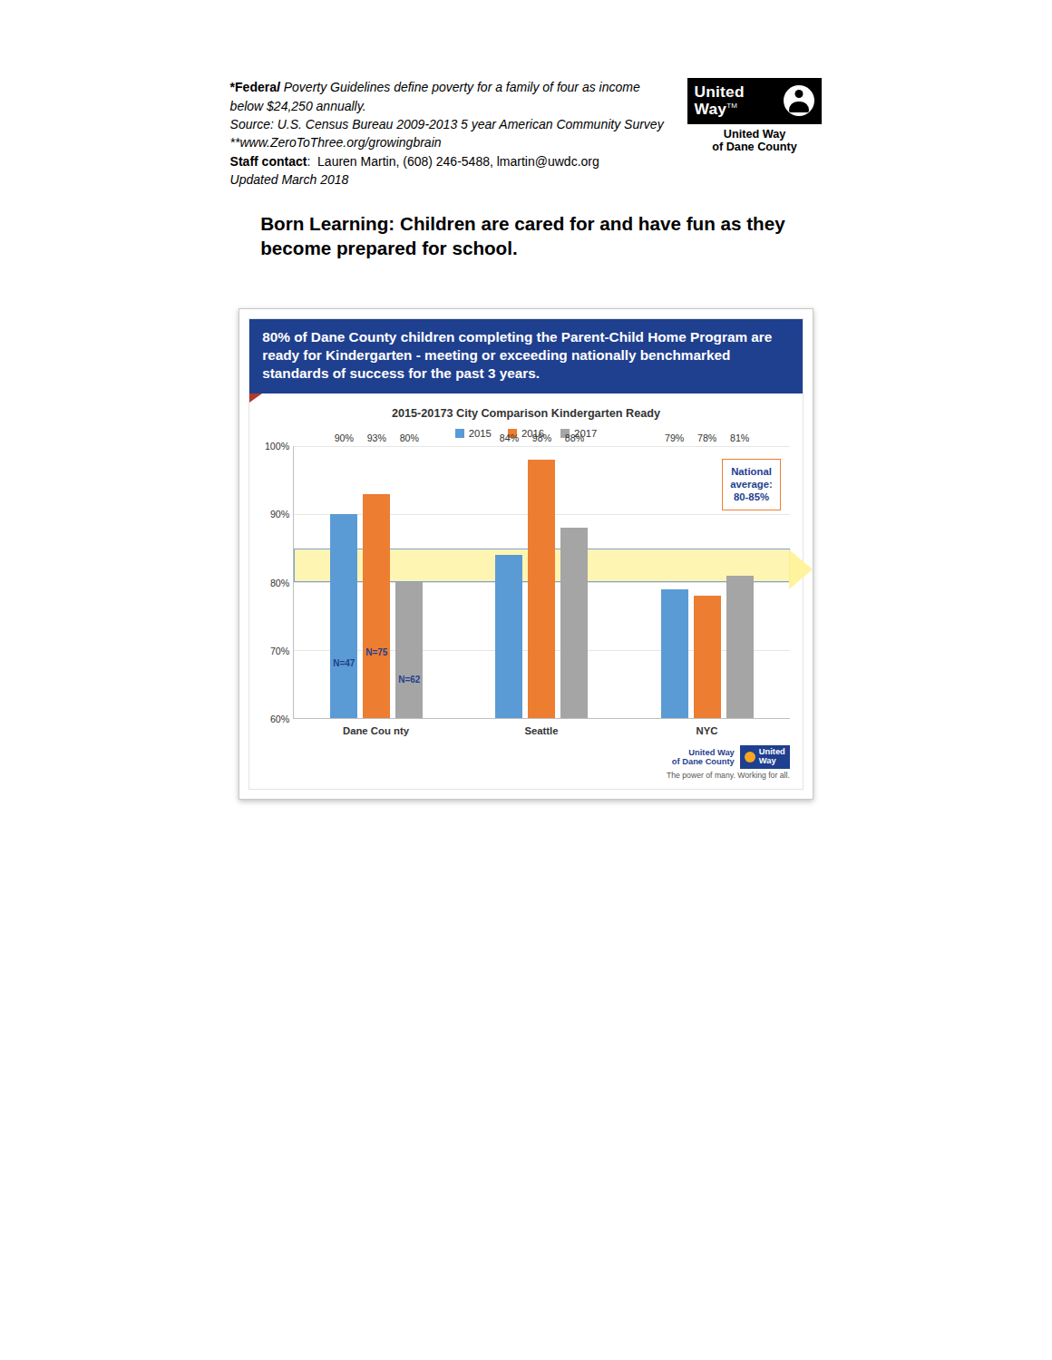*Federa l Poverty Guidelines define poverty for a family of four as income below $24,250 annually.
Source: U.S. Census Bureau 2009-2013 5 year American Community Survey
**www.ZeroToThree.org/growingbrain
Staff contact: Lauren Martin, (608) 246-5488, lmartin@uwdc.org
Updated March 2018
United
WayTM
United Way
of Dane County
Born Learning: Children are cared for and have fun as they become prepared for school.
80% of Dane County children completing the Parent-Child Home Program are ready for Kindergarten - meeting or exceeding nationally benchmarked standards of success for the past 3 years.
2015-20173 City Comparison Kindergarten Ready
2015 2016 2017
100%
90%
80%
70%
60%
National
average:
80-85%
90%
N=47
93%
N=75
80%
N=62
84%
98%
88%
79%
78%
81%
Dane Cou nty Seattle NYC
United Way
of Dane County
United
Way
The power of many. Working for all.